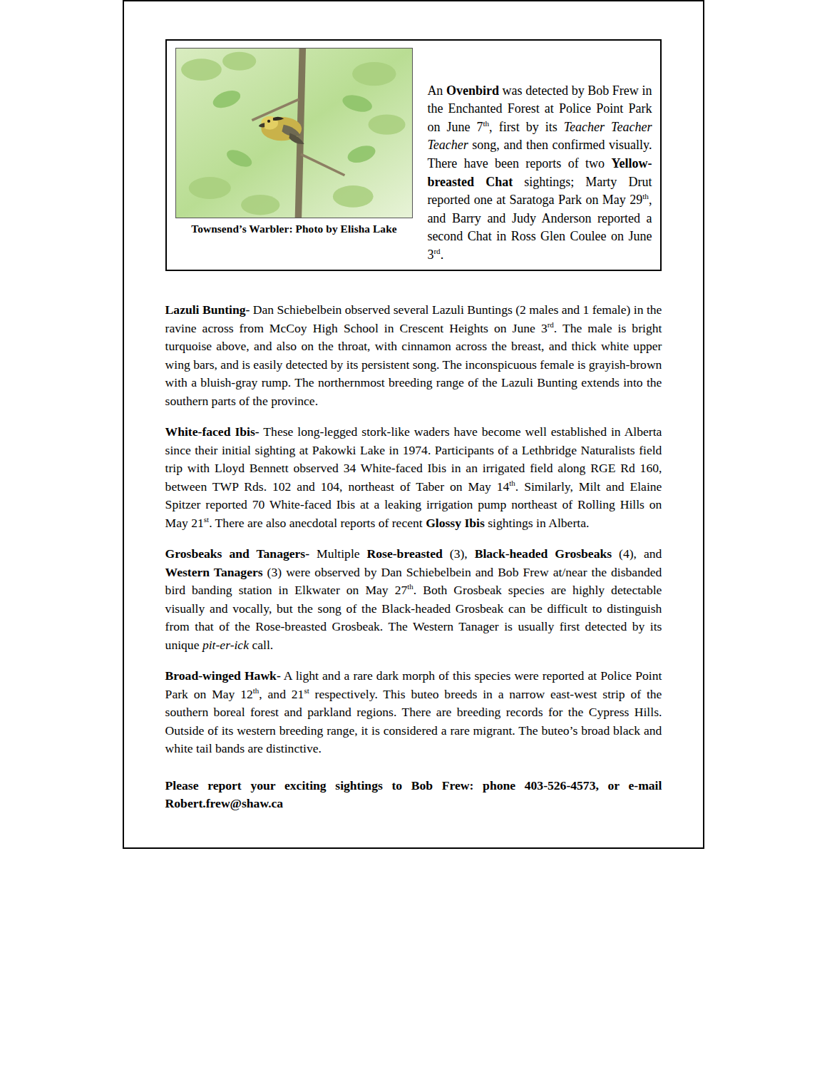Townsend’s Warbler: Photo by Elisha Lake
An Ovenbird was detected by Bob Frew in the Enchanted Forest at Police Point Park on June 7th, first by its Teacher Teacher Teacher song, and then confirmed visually. There have been reports of two Yellow-breasted Chat sightings; Marty Drut reported one at Saratoga Park on May 29th, and Barry and Judy Anderson reported a second Chat in Ross Glen Coulee on June 3rd.
Lazuli Bunting- Dan Schiebelbein observed several Lazuli Buntings (2 males and 1 female) in the ravine across from McCoy High School in Crescent Heights on June 3rd. The male is bright turquoise above, and also on the throat, with cinnamon across the breast, and thick white upper wing bars, and is easily detected by its persistent song. The inconspicuous female is grayish-brown with a bluish-gray rump. The northernmost breeding range of the Lazuli Bunting extends into the southern parts of the province.
White-faced Ibis- These long-legged stork-like waders have become well established in Alberta since their initial sighting at Pakowki Lake in 1974. Participants of a Lethbridge Naturalists field trip with Lloyd Bennett observed 34 White-faced Ibis in an irrigated field along RGE Rd 160, between TWP Rds. 102 and 104, northeast of Taber on May 14th. Similarly, Milt and Elaine Spitzer reported 70 White-faced Ibis at a leaking irrigation pump northeast of Rolling Hills on May 21st. There are also anecdotal reports of recent Glossy Ibis sightings in Alberta.
Grosbeaks and Tanagers- Multiple Rose-breasted (3), Black-headed Grosbeaks (4), and Western Tanagers (3) were observed by Dan Schiebelbein and Bob Frew at/near the disbanded bird banding station in Elkwater on May 27th. Both Grosbeak species are highly detectable visually and vocally, but the song of the Black-headed Grosbeak can be difficult to distinguish from that of the Rose-breasted Grosbeak. The Western Tanager is usually first detected by its unique pit-er-ick call.
Broad-winged Hawk- A light and a rare dark morph of this species were reported at Police Point Park on May 12th, and 21st respectively. This buteo breeds in a narrow east-west strip of the southern boreal forest and parkland regions. There are breeding records for the Cypress Hills. Outside of its western breeding range, it is considered a rare migrant. The buteo’s broad black and white tail bands are distinctive.
Please report your exciting sightings to Bob Frew: phone 403-526-4573, or e-mail Robert.frew@shaw.ca